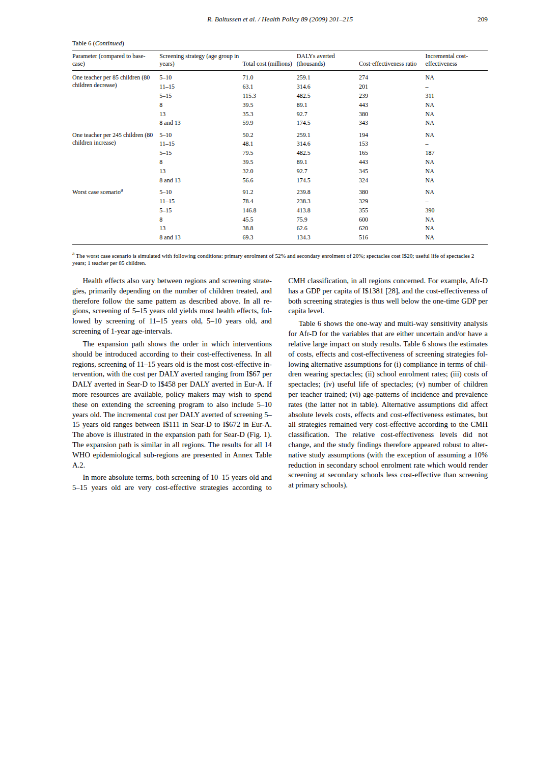R. Baltussen et al. / Health Policy 89 (2009) 201–215 209
Table 6 (Continued)
| Parameter (compared to base-case) | Screening strategy (age group in years) | Total cost (millions) | DALYs averted (thousands) | Cost-effectiveness ratio | Incremental cost-effectiveness |
| --- | --- | --- | --- | --- | --- |
| One teacher per 85 children (80 children decrease) | 5–10 | 71.0 | 259.1 | 274 | NA |
| 11–15 | 63.1 | 314.6 | 201 | – |
| 5–15 | 115.3 | 482.5 | 239 | 311 |
| 8 | 39.5 | 89.1 | 443 | NA |
| 13 | 35.3 | 92.7 | 380 | NA |
| | 8 and 13 | 59.9 | 174.5 | 343 | NA |
| One teacher per 245 children (80 children increase) | 5–10 | 50.2 | 259.1 | 194 | NA |
| 11–15 | 48.1 | 314.6 | 153 | – |
| 5–15 | 79.5 | 482.5 | 165 | 187 |
| 8 | 39.5 | 89.1 | 443 | NA |
| 13 | 32.0 | 92.7 | 345 | NA |
| | 8 and 13 | 56.6 | 174.5 | 324 | NA |
| Worst case scenario a | 5–10 | 91.2 | 239.8 | 380 | NA |
| 11–15 | 78.4 | 238.3 | 329 | – |
| 5–15 | 146.8 | 413.8 | 355 | 390 |
| 8 | 45.5 | 75.9 | 600 | NA |
| 13 | 38.8 | 62.6 | 620 | NA |
| | 8 and 13 | 69.3 | 134.3 | 516 | NA |
a The worst case scenario is simulated with following conditions: primary enrolment of 52% and secondary enrolment of 20%; spectacles cost I$20; useful life of spectacles 2 years; 1 teacher per 85 children.
Health effects also vary between regions and screening strategies, primarily depending on the number of children treated, and therefore follow the same pattern as described above. In all regions, screening of 5–15 years old yields most health effects, followed by screening of 11–15 years old, 5–10 years old, and screening of 1-year age-intervals.
The expansion path shows the order in which interventions should be introduced according to their cost-effectiveness. In all regions, screening of 11–15 years old is the most cost-effective intervention, with the cost per DALY averted ranging from I$67 per DALY averted in Sear-D to I$458 per DALY averted in Eur-A. If more resources are available, policy makers may wish to spend these on extending the screening program to also include 5–10 years old. The incremental cost per DALY averted of screening 5–15 years old ranges between I$111 in Sear-D to I$672 in Eur-A. The above is illustrated in the expansion path for Sear-D (Fig. 1). The expansion path is similar in all regions. The results for all 14 WHO epidemiological sub-regions are presented in Annex Table A.2.
In more absolute terms, both screening of 10–15 years old and 5–15 years old are very cost-effective strategies according to CMH classification, in all regions concerned. For example, Afr-D has a GDP per capita of I$1381 [28], and the cost-effectiveness of both screening strategies is thus well below the one-time GDP per capita level.
Table 6 shows the one-way and multi-way sensitivity analysis for Afr-D for the variables that are either uncertain and/or have a relative large impact on study results. Table 6 shows the estimates of costs, effects and cost-effectiveness of screening strategies following alternative assumptions for (i) compliance in terms of children wearing spectacles; (ii) school enrolment rates; (iii) costs of spectacles; (iv) useful life of spectacles; (v) number of children per teacher trained; (vi) age-patterns of incidence and prevalence rates (the latter not in table). Alternative assumptions did affect absolute levels costs, effects and cost-effectiveness estimates, but all strategies remained very cost-effective according to the CMH classification. The relative cost-effectiveness levels did not change, and the study findings therefore appeared robust to alternative study assumptions (with the exception of assuming a 10% reduction in secondary school enrolment rate which would render screening at secondary schools less cost-effective than screening at primary schools).